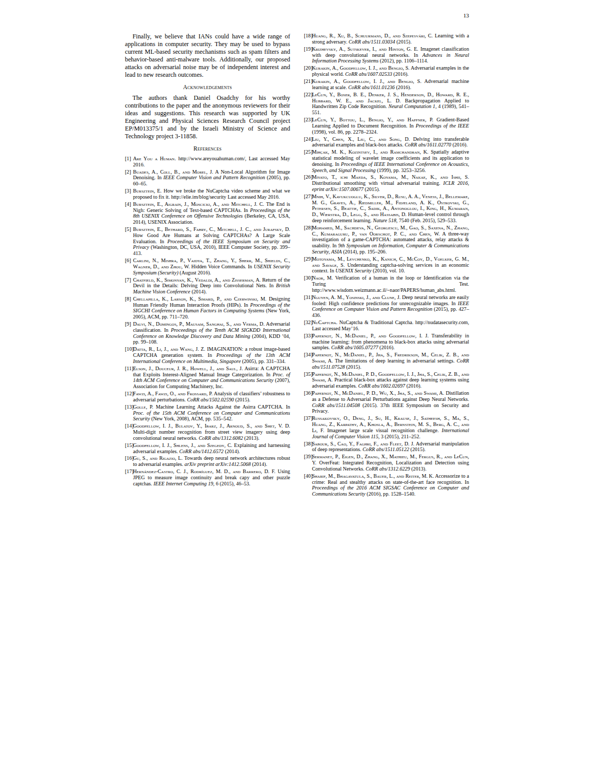13
Finally, we believe that IANs could have a wide range of applications in computer security. They may be used to bypass current ML-based security mechanisms such as spam filters and behavior-based anti-malware tools. Additionally, our proposed attacks on adversarial noise may be of independent interest and lead to new research outcomes.
Acknowledgements
The authors thank Daniel Osadchy for his worthy contributions to the paper and the anonymous reviewers for their ideas and suggestions. This research was supported by UK Engineering and Physical Sciences Research Council project EP/M013375/1 and by the Israeli Ministry of Science and Technology project 3-11858.
References
[1] Are You a Human. http://www.areyouahuman.com/, Last accessed May 2016.
[2] Buades, A., Coll, B., and Morel, J. A Non-Local Algorithm for Image Denoising. In IEEE Computer Vision and Pattern Recognition (2005), pp. 60–65.
[3] Bursztein, E. How we broke the NuCaptcha video scheme and what we proposed to fix it. http://elie.im/blog/security Last accessed May 2016.
[4] Bursztein, E., Aigrain, J., Moscicki, A., and Mitchell, J. C. The End is Nigh: Generic Solving of Text-based CAPTCHAs. In Proceedings of the 8th USENIX Conference on Offensive Technologies (Berkeley, CA, USA, 2014), USENIX Association.
[5] Bursztein, E., Bethard, S., Fabry, C., Mitchell, J. C., and Jurafsky, D. How Good Are Humans at Solving CAPTCHAs? A Large Scale Evaluation. In Proceedings of the IEEE Symposium on Security and Privacy (Washington, DC, USA, 2010), IEEE Computer Society, pp. 399–413.
[6] Carlini, N., Mishra, P., Vaidya, T., Zhang, Y., Sherr, M., Shields, C., Wagner, D., and Zhou, W. Hidden Voice Commands. In USENIX Security Symposium (Security) (August 2016).
[7] Chatfield, K., Simonyan, K., Vedaldi, A., and Zisserman, A. Return of the Devil in the Details: Delving Deep into Convolutional Nets. In British Machine Vision Conference (2014).
[8] Chellapilla, K., Larson, K., Simard, P., and Czerwinski, M. Designing Human Friendly Human Interaction Proofs (HIPs). In Proceedings of the SIGCHI Conference on Human Factors in Computing Systems (New York, 2005), ACM, pp. 711–720.
[9] Dalvi, N., Domingos, P., Mausam, Sanghai, S., and Verma, D. Adversarial classification. In Proceedings of the Tenth ACM SIGKDD International Conference on Knowledge Discovery and Data Mining (2004), KDD ’04, pp. 99–108.
[10] Datta, R., Li, J., and Wang, J. Z. IMAGINATION: a robust image-based CAPTCHA generation system. In Proceedings of the 13th ACM International Conference on Multimedia, Singapore (2005), pp. 331–334.
[11] Elson, J., Douceur, J. R., Howell, J., and Saul, J. Asirra: A CAPTCHA that Exploits Interest-Aligned Manual Image Categorization. In Proc. of 14th ACM Conference on Computer and Communications Security (2007), Association for Computing Machinery, Inc.
[12] Fawzi, A., Fawzi, O., and Frossard, P. Analysis of classifiers’ robustness to adversarial perturbations. CoRR abs/1502.02590 (2015).
[13] Golle, P. Machine Learning Attacks Against the Asirra CAPTCHA. In Proc. of the 15th ACM Conference on Computer and Communications Security (New York, 2008), ACM, pp. 535–542.
[14] Goodfellow, I. J., Bulatov, Y., Ibarz, J., Arnoud, S., and Shet, V. D. Multi-digit number recognition from street view imagery using deep convolutional neural networks. CoRR abs/1312.6082 (2013).
[15] Goodfellow, I. J., Shlens, J., and Szegedy, C. Explaining and harnessing adversarial examples. CoRR abs/1412.6572 (2014).
[16] Gu, S., and Rigazio, L. Towards deep neural network architectures robust to adversarial examples. arXiv preprint arXiv:1412.5068 (2014).
[17] Hernández-Castro, C. J., Rodríguez, M. D., and Barrero, D. F. Using JPEG to measure image continuity and break capy and other puzzle captchas. IEEE Internet Computing 19, 6 (2015), 46–53.
[18] Huang, R., Xu, B., Schuurmans, D., and Szepesvári, C. Learning with a strong adversary. CoRR abs/1511.03034 (2015).
[19] Krizhevsky, A., Sutskever, I., and Hinton, G. E. Imagenet classification with deep convolutional neural networks. In Advances in Neural Information Processing Systems (2012), pp. 1106–1114.
[20] Kurakin, A., Goodfellow, I. J., and Bengio, S. Adversarial examples in the physical world. CoRR abs/1607.02533 (2016).
[21] Kurakin, A., Goodfellow, I. J., and Bengio, S. Adversarial machine learning at scale. CoRR abs/1611.01236 (2016).
[22] LeCun, Y., Boser, B. E., Denker, J. S., Henderson, D., Howard, R. E., Hubbard, W. E., and Jackel, L. D. Backpropagation Applied to Handwritten Zip Code Recognition. Neural Computation 1, 4 (1989), 541–551.
[23] LeCun, Y., Bottou, L., Bengio, Y., and Haffner, P. Gradient-Based Learning Applied to Document Recognition. In Proceedings of the IEEE (1998), vol. 86, pp. 2278–2324.
[24] Liu, Y., Chen, X., Liu, C., and Song, D. Delving into transferable adversarial examples and black-box attacks. CoRR abs/1611.02770 (2016).
[25] Mihçak, M. K., Kozintsev, I., and Ramchandran, K. Spatially adaptive statistical modeling of wavelet image coefficients and its application to denoising. In Proceedings of IEEE International Conference on Acoustics, Speech, and Signal Processing (1999), pp. 3253–3256.
[26] Miyato, T., ichi Maeda, S., Koyama, M., Nakae, K., and Ishii, S. Distributional smoothing with virtual adversarial training. ICLR 2016, eprint arXiv:1507.00677 (2015).
[27] Mnih, V., Kavukcuoglu, K., Silver, D., Rusu, A. A., Veness, J., Bellemare, M. G., Graves, A., Riedmiller, M., Fidjeland, A. K., Ostrovski, G., Petersen, S., Beattie, C., Sadik, A., Antonoglou, I., King, H., Kumaran, D., Wierstra, D., Legg, S., and Hassabis, D. Human-level control through deep reinforcement learning. Nature 518, 7540 (Feb. 2015), 529–533.
[28] Mohamed, M., Sachdeva, N., Georgescu, M., Gao, S., Saxena, N., Zhang, C., Kumaraguru, P., van Oorschot, P. C., and Chen, W. A three-way investigation of a game-CAPTCHA: automated attacks, relay attacks & usability. In 9th Symposium on Information, Computer & Communications Security, ASIA (2014), pp. 195–206.
[29] Motoyama, M., Levchenko, K., Kanich, C., McCoy, D., Voelker, G. M., and Savage, S. Understanding captcha-solving services in an economic context. In USENIX Security (2010), vol. 10.
[30] Naor, M. Verification of a human in the loop or Identification via the Turing Test. http://www.wisdom.weizmann.ac.il/~naor/PAPERS/human_abs.html.
[31] Nguyen, A. M., Yosinski, J., and Clune, J. Deep neural networks are easily fooled: High confidence predictions for unrecognizable images. In IEEE Conference on Computer Vision and Pattern Recognition (2015), pp. 427–436.
[32] NuCaptcha. NuCaptcha & Traditional Captcha. http://nudatasecurity.com, Last accessed May’16.
[33] Papernot, N., McDaniel, P., and Goodfellow, I. J. Transferability in machine learning: from phenomena to black-box attacks using adversarial samples. CoRR abs/1605.07277 (2016).
[34] Papernot, N., McDaniel, P., Jha, S., Fredrikson, M., Celik, Z. B., and Swami, A. The limitations of deep learning in adversarial settings. CoRR abs/1511.07528 (2015).
[35] Papernot, N., McDaniel, P. D., Goodfellow, I. J., Jha, S., Celik, Z. B., and Swami, A. Practical black-box attacks against deep learning systems using adversarial examples. CoRR abs/1602.02697 (2016).
[36] Papernot, N., McDaniel, P. D., Wu, X., Jha, S., and Swami, A. Distillation as a Defense to Adversarial Perturbations against Deep Neural Networks. CoRR abs/1511.04508 (2015). 37th IEEE Symposium on Security and Privacy.
[37] Russakovsky, O., Deng, J., Su, H., Krause, J., Satheesh, S., Ma, S., Huang, Z., Karpathy, A., Khosla, A., Bernstein, M. S., Berg, A. C., and Li, F. Imagenet large scale visual recognition challenge. International Journal of Computer Vision 115, 3 (2015), 211–252.
[38] Sabour, S., Cao, Y., Faghri, F., and Fleet, D. J. Adversarial manipulation of deep representations. CoRR abs/1511.05122 (2015).
[39] Sermanet, P., Eigen, D., Zhang, X., Mathieu, M., Fergus, R., and LeCun, Y. OverFeat: Integrated Recognition, Localization and Detection using Convolutional Networks. CoRR abs/1312.6229 (2013).
[40] Sharif, M., Bhagavatula, S., Bauer, L., and Reiter, M. K. Accessorize to a crime: Real and stealthy attacks on state-of-the-art face recognition. In Proceedings of the 2016 ACM SIGSAC Conference on Computer and Communications Security (2016), pp. 1528–1540.